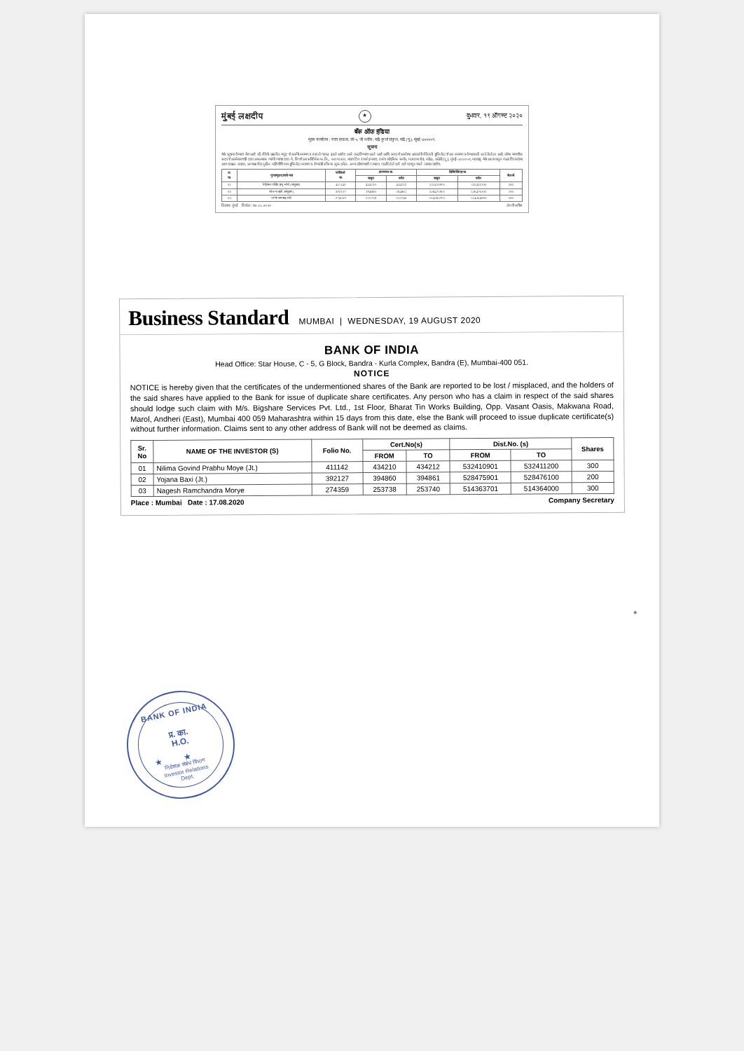मुंबई लक्षदीप ★ बुधवार, १९ ऑगस्ट २०२०
बँक ऑफ इंडिया
मुख्य कार्यालय : स्टार हाऊस, सी-५, जी ब्लॉक, वांद्रे-कुर्ला संकुल, वांद्रे (पू.), मुंबई-४०००५१.
सूचना
येथे सूचना देण्यात येत आहे की, बँकेचे खालील नमूद शेअर्सचे प्रमाणपत्र हरवले/गहाळ झाले आहेत असे कळविण्यात आले आहे आणि सदर शेअर्सच्या धारकांनी बँकेकडे डुप्लिकेट शेअर प्रमाणपत्र देण्यासाठी अर्ज केलेला आहे. कोणा व्यक्तीस सदर शेअर्सबाबतची दावा असल्यास त्यांनी त्यांचा दावा मे. बिगशेअर सर्व्हिसेस प्रा.लि., १ला मजला, भारत टिन वर्क्स इमारत, वसंत ओएसिस समोर, मकवाना रोड, मरोळ, अंधेरी (पू.), मुंबई-४०००५९, महाराष्ट्र येथे आजपासून पंधरा दिवसांच्या आत दाखल करावा, अन्यथा बँक पुढील माहितीशिवाय डुप्लिकेट प्रमाणपत्र देण्याची प्रक्रिया सुरू करेल. अन्य कोणत्याही पत्त्यावर पाठविलेले दावे दावे म्हणून गणले जाणार नाहीत.
| अ. क्र. | गुंतवणूकदाराचे नाव | फोलिओ क्र. | प्रमाणपत्र क्र. | डिस्टिंक्टिव्ह क्र. | शेअर्स |
| --- | --- | --- | --- | --- | --- |
| पासून | पर्यंत | पासून | पर्यंत |
| 01 | निलिमा गोविंद प्रभू मोये (संयुक्त) | 411142 | 434210 | 434212 | 532410901 | 532411200 | 300 |
| 02 | योजना बक्षी (संयुक्त) | 392127 | 394860 | 394861 | 528475901 | 528476100 | 200 |
| 03 | नगेश रामचंद्र मोरे | 274359 | 253738 | 253740 | 514363701 | 514364000 | 300 |
ठिकाण: मुंबई दिनांक: १७.०८.२०२० कंपनी सचिव
Business Standard MUMBAI | WEDNESDAY, 19 AUGUST 2020
BANK OF INDIA
Head Office: Star House, C - 5, G Block, Bandra - Kurla Complex, Bandra (E), Mumbai-400 051.
NOTICE
NOTICE is hereby given that the certificates of the undermentioned shares of the Bank are reported to be lost / misplaced, and the holders of the said shares have applied to the Bank for issue of duplicate share certificates. Any person who has a claim in respect of the said shares should lodge such claim with M/s. Bigshare Services Pvt. Ltd., 1st Floor, Bharat Tin Works Building, Opp. Vasant Oasis, Makwana Road, Marol, Andheri (East), Mumbai 400 059 Maharashtra within 15 days from this date, else the Bank will proceed to issue duplicate certificate(s) without further information. Claims sent to any other address of Bank will not be deemed as claims.
| Sr. No | NAME OF THE INVESTOR (S) | Folio No. | Cert.No(s) | Dist.No. (s) | Shares |
| --- | --- | --- | --- | --- | --- |
| FROM | TO | FROM | TO |
| 01 | Nilima Govind Prabhu Moye (Jt.) | 411142 | 434210 | 434212 | 532410901 | 532411200 | 300 |
| 02 | Yojana Baxi (Jt.) | 392127 | 394860 | 394861 | 528475901 | 528476100 | 200 |
| 03 | Nagesh Ramchandra Morye | 274359 | 253738 | 253740 | 514363701 | 514364000 | 300 |
Place : Mumbai Date : 17.08.2020 Company Secretary
✦
BANK OF INDIA
प्र. का.
H.O.
★★
निवेशक संबंध विभाग
Investor Relations
Dept.